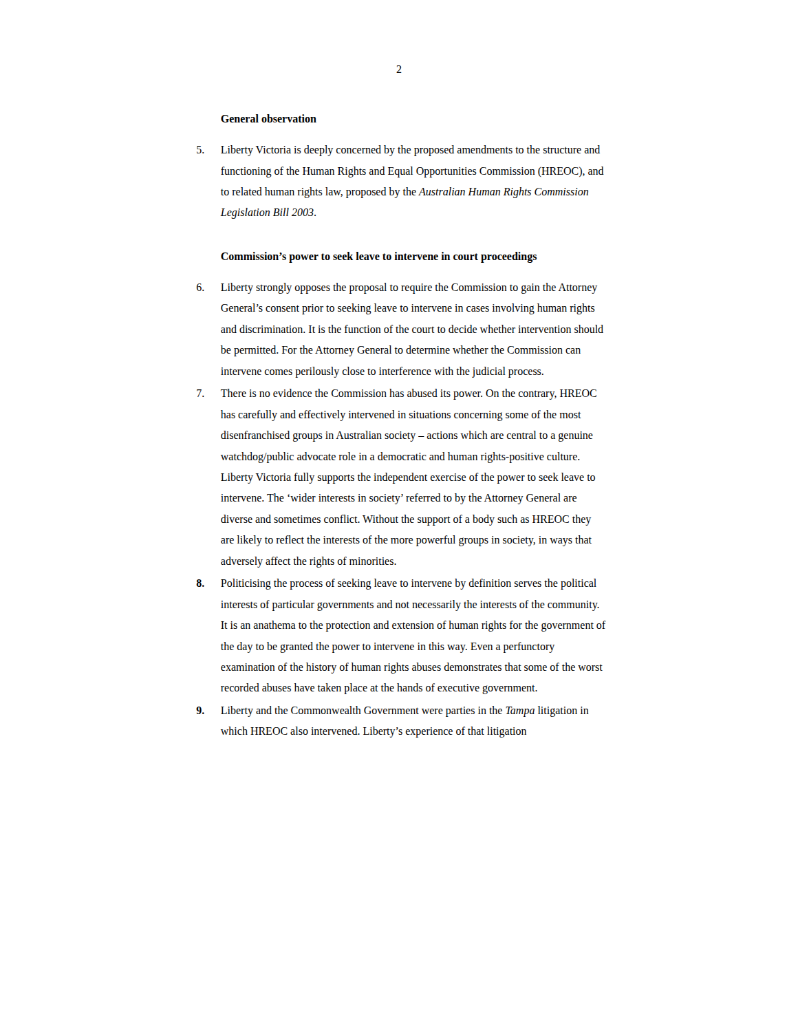2
General observation
5. Liberty Victoria is deeply concerned by the proposed amendments to the structure and functioning of the Human Rights and Equal Opportunities Commission (HREOC), and to related human rights law, proposed by the Australian Human Rights Commission Legislation Bill 2003.
Commission’s power to seek leave to intervene in court proceedings
6. Liberty strongly opposes the proposal to require the Commission to gain the Attorney General’s consent prior to seeking leave to intervene in cases involving human rights and discrimination. It is the function of the court to decide whether intervention should be permitted. For the Attorney General to determine whether the Commission can intervene comes perilously close to interference with the judicial process.
7. There is no evidence the Commission has abused its power. On the contrary, HREOC has carefully and effectively intervened in situations concerning some of the most disenfranchised groups in Australian society – actions which are central to a genuine watchdog/public advocate role in a democratic and human rights-positive culture. Liberty Victoria fully supports the independent exercise of the power to seek leave to intervene. The ‘wider interests in society’ referred to by the Attorney General are diverse and sometimes conflict. Without the support of a body such as HREOC they are likely to reflect the interests of the more powerful groups in society, in ways that adversely affect the rights of minorities.
8. Politicising the process of seeking leave to intervene by definition serves the political interests of particular governments and not necessarily the interests of the community. It is an anathema to the protection and extension of human rights for the government of the day to be granted the power to intervene in this way. Even a perfunctory examination of the history of human rights abuses demonstrates that some of the worst recorded abuses have taken place at the hands of executive government.
9. Liberty and the Commonwealth Government were parties in the Tampa litigation in which HREOC also intervened. Liberty’s experience of that litigation